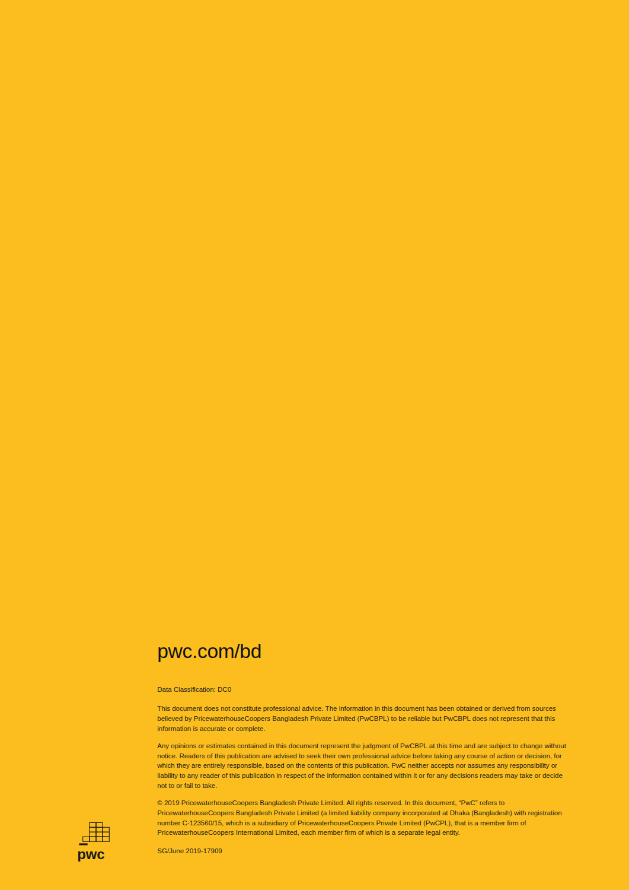PwC logo pwc
pwc.com/bd
Data Classification: DC0
This document does not constitute professional advice. The information in this document has been obtained or derived from sources believed by PricewaterhouseCoopers Bangladesh Private Limited (PwCBPL) to be reliable but PwCBPL does not represent that this information is accurate or complete.
Any opinions or estimates contained in this document represent the judgment of PwCBPL at this time and are subject to change without notice. Readers of this publication are advised to seek their own professional advice before taking any course of action or decision, for which they are entirely responsible, based on the contents of this publication. PwC neither accepts nor assumes any responsibility or liability to any reader of this publication in respect of the information contained within it or for any decisions readers may take or decide not to or fail to take.
© 2019 PricewaterhouseCoopers Bangladesh Private Limited. All rights reserved. In this document, “PwC” refers to PricewaterhouseCoopers Bangladesh Private Limited (a limited liability company incorporated at Dhaka (Bangladesh) with registration number C-123560/15, which is a subsidiary of PricewaterhouseCoopers Private Limited (PwCPL), that is a member firm of PricewaterhouseCoopers International Limited, each member firm of which is a separate legal entity.
SG/June 2019-17909